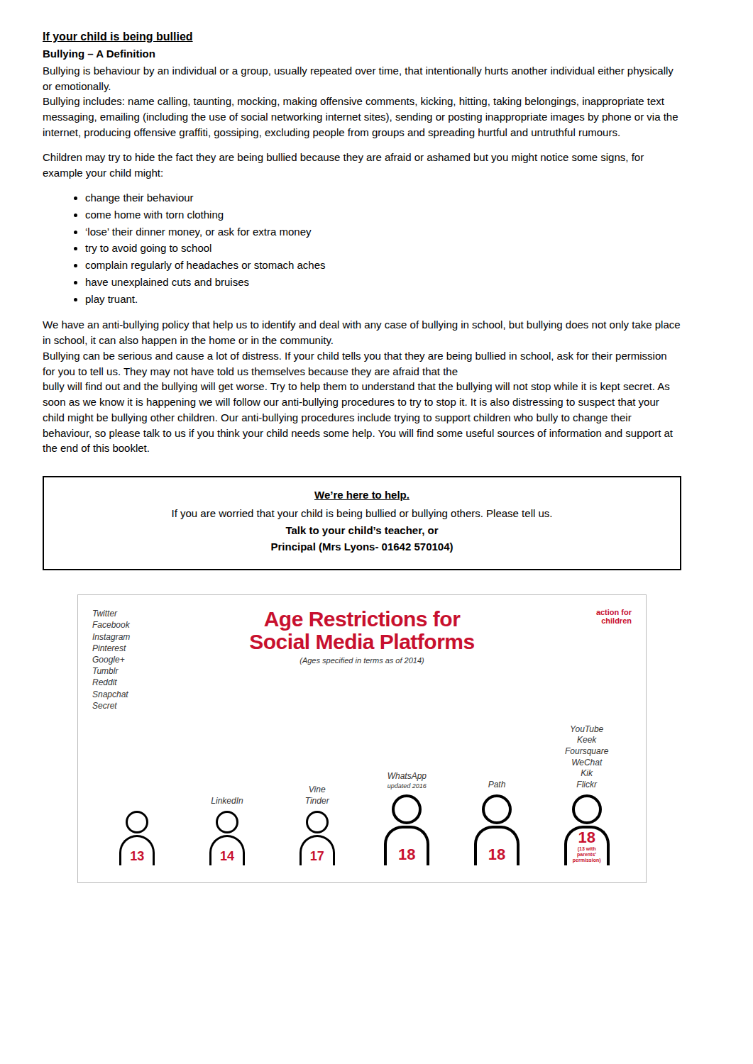If your child is being bullied
Bullying – A Definition
Bullying is behaviour by an individual or a group, usually repeated over time, that intentionally hurts another individual either physically or emotionally.
Bullying includes: name calling, taunting, mocking, making offensive comments, kicking, hitting, taking belongings, inappropriate text messaging, emailing (including the use of social networking internet sites), sending or posting inappropriate images by phone or via the internet, producing offensive graffiti, gossiping, excluding people from groups and spreading hurtful and untruthful rumours.
Children may try to hide the fact they are being bullied because they are afraid or ashamed but you might notice some signs, for example your child might:
change their behaviour
come home with torn clothing
‘lose’ their dinner money, or ask for extra money
try to avoid going to school
complain regularly of headaches or stomach aches
have unexplained cuts and bruises
play truant.
We have an anti-bullying policy that help us to identify and deal with any case of bullying in school, but bullying does not only take place in school, it can also happen in the home or in the community.
Bullying can be serious and cause a lot of distress. If your child tells you that they are being bullied in school, ask for their permission for you to tell us. They may not have told us themselves because they are afraid that the
bully will find out and the bullying will get worse. Try to help them to understand that the bullying will not stop while it is kept secret. As soon as we know it is happening we will follow our anti-bullying procedures to try to stop it. It is also distressing to suspect that your child might be bullying other children. Our anti-bullying procedures include trying to support children who bully to change their behaviour, so please talk to us if you think your child needs some help. You will find some useful sources of information and support at the end of this booklet.
We’re here to help.
If you are worried that your child is being bullied or bullying others. Please tell us.
Talk to your child’s teacher, or
Principal (Mrs Lyons- 01642 570104)
Twitter
Facebook
Instagram
Pinterest
Google+
Tumblr
Reddit
Snapchat
Secret
Age Restrictions for
Social Media Platforms
(Ages specified in terms as of 2014)
action for children
13
LinkedIn
14
Vine
Tinder
17
WhatsApp updated 2016
18
Path
18
YouTube
Keek
Foursquare
WeChat
Kik
Flickr
18(13 with
parents’
permission)